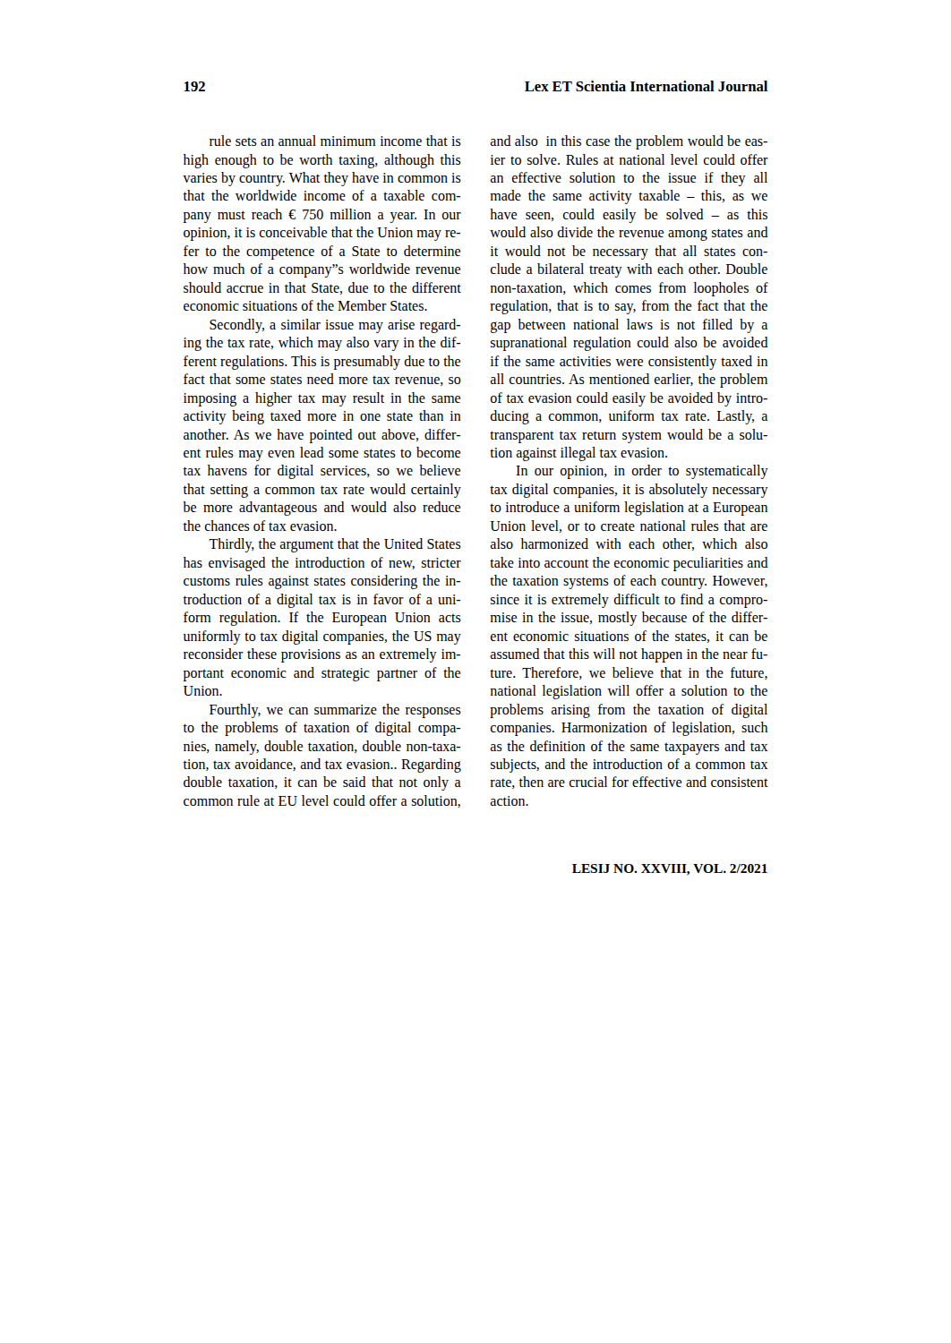192 Lex ET Scientia International Journal
rule sets an annual minimum income that is high enough to be worth taxing, although this varies by country. What they have in common is that the worldwide income of a taxable company must reach € 750 million a year. In our opinion, it is conceivable that the Union may refer to the competence of a State to determine how much of a company”s worldwide revenue should accrue in that State, due to the different economic situations of the Member States.
Secondly, a similar issue may arise regarding the tax rate, which may also vary in the different regulations. This is presumably due to the fact that some states need more tax revenue, so imposing a higher tax may result in the same activity being taxed more in one state than in another. As we have pointed out above, different rules may even lead some states to become tax havens for digital services, so we believe that setting a common tax rate would certainly be more advantageous and would also reduce the chances of tax evasion.
Thirdly, the argument that the United States has envisaged the introduction of new, stricter customs rules against states considering the introduction of a digital tax is in favor of a uniform regulation. If the European Union acts uniformly to tax digital companies, the US may reconsider these provisions as an extremely important economic and strategic partner of the Union.
Fourthly, we can summarize the responses to the problems of taxation of digital companies, namely, double taxation, double non-taxation, tax avoidance, and tax evasion.. Regarding double taxation, it can be said that not only a common rule at EU level could offer a solution, and also in this case the problem would be easier to solve. Rules at national level could offer an effective solution to the issue if they all made the same activity taxable – this, as we have seen, could easily be solved – as this would also divide the revenue among states and it would not be necessary that all states conclude a bilateral treaty with each other. Double non-taxation, which comes from loopholes of regulation, that is to say, from the fact that the gap between national laws is not filled by a supranational regulation could also be avoided if the same activities were consistently taxed in all countries. As mentioned earlier, the problem of tax evasion could easily be avoided by introducing a common, uniform tax rate. Lastly, a transparent tax return system would be a solution against illegal tax evasion.
In our opinion, in order to systematically tax digital companies, it is absolutely necessary to introduce a uniform legislation at a European Union level, or to create national rules that are also harmonized with each other, which also take into account the economic peculiarities and the taxation systems of each country. However, since it is extremely difficult to find a compromise in the issue, mostly because of the different economic situations of the states, it can be assumed that this will not happen in the near future. Therefore, we believe that in the future, national legislation will offer a solution to the problems arising from the taxation of digital companies. Harmonization of legislation, such as the definition of the same taxpayers and tax subjects, and the introduction of a common tax rate, then are crucial for effective and consistent action.
LESIJ NO. XXVIII, VOL. 2/2021